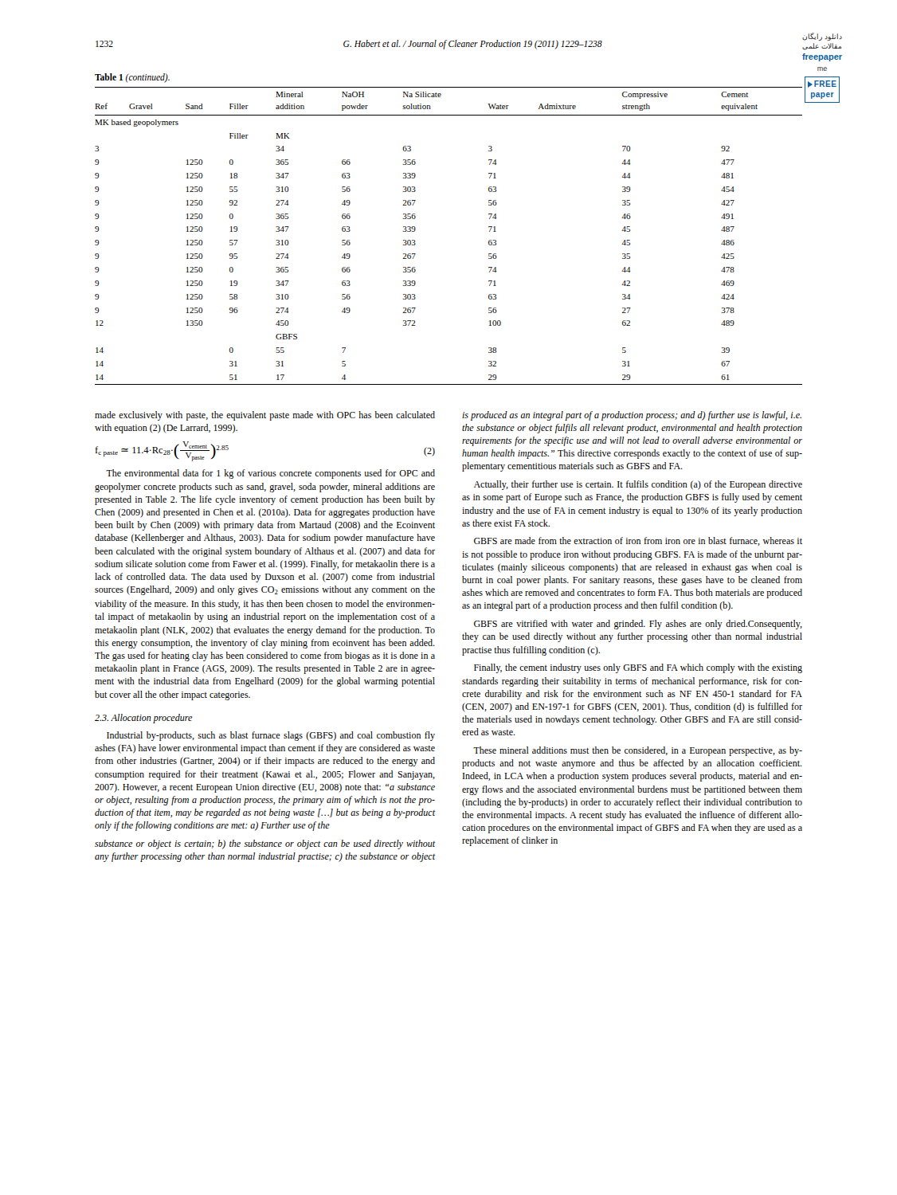دانلود رایگان مقالات علمی
free paper
me
FREE
paper
1232
G. Habert et al. / Journal of Cleaner Production 19 (2011) 1229–1238
Table 1 (continued).
| Ref | Gravel | Sand | Filler | Mineral addition | NaOH powder | Na Silicate solution | Water | Admixture | Compressive strength | Cement equivalent |
| --- | --- | --- | --- | --- | --- | --- | --- | --- | --- | --- |
| MK based geopolymers |
| | | | Filler | MK | | | | | | |
| 3 | | | | 34 | | 63 | 3 | | 70 | 92 |
| 9 | | 1250 | 0 | 365 | 66 | 356 | 74 | | 44 | 477 |
| 9 | | 1250 | 18 | 347 | 63 | 339 | 71 | | 44 | 481 |
| 9 | | 1250 | 55 | 310 | 56 | 303 | 63 | | 39 | 454 |
| 9 | | 1250 | 92 | 274 | 49 | 267 | 56 | | 35 | 427 |
| 9 | | 1250 | 0 | 365 | 66 | 356 | 74 | | 46 | 491 |
| 9 | | 1250 | 19 | 347 | 63 | 339 | 71 | | 45 | 487 |
| 9 | | 1250 | 57 | 310 | 56 | 303 | 63 | | 45 | 486 |
| 9 | | 1250 | 95 | 274 | 49 | 267 | 56 | | 35 | 425 |
| 9 | | 1250 | 0 | 365 | 66 | 356 | 74 | | 44 | 478 |
| 9 | | 1250 | 19 | 347 | 63 | 339 | 71 | | 42 | 469 |
| 9 | | 1250 | 58 | 310 | 56 | 303 | 63 | | 34 | 424 |
| 9 | | 1250 | 96 | 274 | 49 | 267 | 56 | | 27 | 378 |
| 12 | | 1350 | | 450 | | 372 | 100 | | 62 | 489 |
| | | | | GBFS | | | | | | |
| 14 | | | 0 | 55 | 7 | | 38 | | 5 | 39 |
| 14 | | | 31 | 31 | 5 | | 32 | | 31 | 67 |
| 14 | | | 51 | 17 | 4 | | 29 | | 29 | 61 |
made exclusively with paste, the equivalent paste made with OPC has been calculated with equation (2) (De Larrard, 1999).
fc paste ≃ 11.4·Rc28·(Vcement Vpaste)2.85 (2)
The environmental data for 1 kg of various concrete components used for OPC and geopolymer concrete products such as sand, gravel, soda powder, mineral additions are presented in Table 2. The life cycle inventory of cement production has been built by Chen (2009) and presented in Chen et al. (2010a). Data for aggregates production have been built by Chen (2009) with primary data from Martaud (2008) and the Ecoinvent database (Kellenberger and Althaus, 2003). Data for sodium powder manufacture have been calculated with the original system boundary of Althaus et al. (2007) and data for sodium silicate solution come from Fawer et al. (1999). Finally, for metakaolin there is a lack of controlled data. The data used by Duxson et al. (2007) come from industrial sources (Engelhard, 2009) and only gives CO2 emissions without any comment on the viability of the measure. In this study, it has then been chosen to model the environmental impact of metakaolin by using an industrial report on the implementation cost of a metakaolin plant (NLK, 2002) that evaluates the energy demand for the production. To this energy consumption, the inventory of clay mining from ecoinvent has been added. The gas used for heating clay has been considered to come from biogas as it is done in a metakaolin plant in France (AGS, 2009). The results presented in Table 2 are in agreement with the industrial data from Engelhard (2009) for the global warming potential but cover all the other impact categories.
2.3. Allocation procedure
Industrial by-products, such as blast furnace slags (GBFS) and coal combustion fly ashes (FA) have lower environmental impact than cement if they are considered as waste from other industries (Gartner, 2004) or if their impacts are reduced to the energy and consumption required for their treatment (Kawai et al., 2005; Flower and Sanjayan, 2007). However, a recent European Union directive (EU, 2008) note that: “a substance or object, resulting from a production process, the primary aim of which is not the production of that item, may be regarded as not being waste […] but as being a by-product only if the following conditions are met: a) Further use of the
substance or object is certain; b) the substance or object can be used directly without any further processing other than normal industrial practise; c) the substance or object is produced as an integral part of a production process; and d) further use is lawful, i.e. the substance or object fulfils all relevant product, environmental and health protection requirements for the specific use and will not lead to overall adverse environmental or human health impacts.” This directive corresponds exactly to the context of use of supplementary cementitious materials such as GBFS and FA.
Actually, their further use is certain. It fulfils condition (a) of the European directive as in some part of Europe such as France, the production GBFS is fully used by cement industry and the use of FA in cement industry is equal to 130% of its yearly production as there exist FA stock.
GBFS are made from the extraction of iron from iron ore in blast furnace, whereas it is not possible to produce iron without producing GBFS. FA is made of the unburnt particulates (mainly siliceous components) that are released in exhaust gas when coal is burnt in coal power plants. For sanitary reasons, these gases have to be cleaned from ashes which are removed and concentrates to form FA. Thus both materials are produced as an integral part of a production process and then fulfil condition (b).
GBFS are vitrified with water and grinded. Fly ashes are only dried.Consequently, they can be used directly without any further processing other than normal industrial practise thus fulfilling condition (c).
Finally, the cement industry uses only GBFS and FA which comply with the existing standards regarding their suitability in terms of mechanical performance, risk for concrete durability and risk for the environment such as NF EN 450-1 standard for FA (CEN, 2007) and EN-197-1 for GBFS (CEN, 2001). Thus, condition (d) is fulfilled for the materials used in nowdays cement technology. Other GBFS and FA are still considered as waste.
These mineral additions must then be considered, in a European perspective, as by-products and not waste anymore and thus be affected by an allocation coefficient. Indeed, in LCA when a production system produces several products, material and energy flows and the associated environmental burdens must be partitioned between them (including the by-products) in order to accurately reflect their individual contribution to the environmental impacts. A recent study has evaluated the influence of different allocation procedures on the environmental impact of GBFS and FA when they are used as a replacement of clinker in